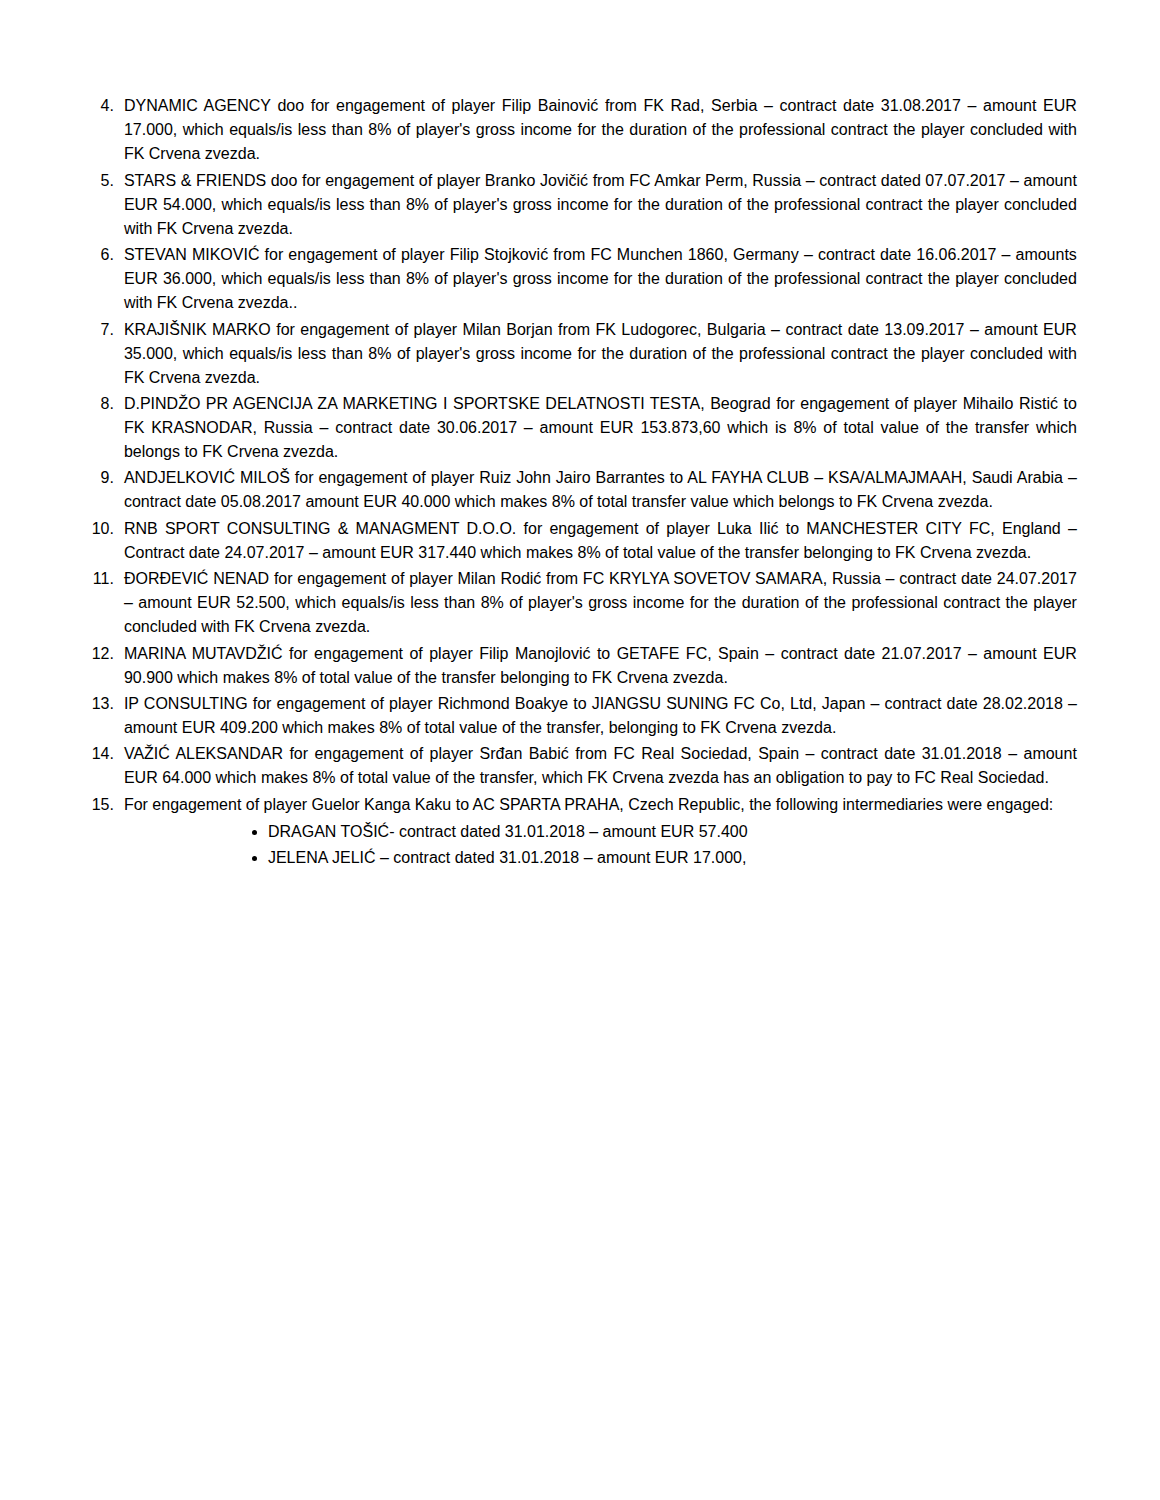DYNAMIC AGENCY doo for engagement of player Filip Bainović from FK Rad, Serbia – contract date 31.08.2017 – amount EUR 17.000, which equals/is less than 8% of player's gross income for the duration of the professional contract the player concluded with FK Crvena zvezda.
STARS & FRIENDS doo for engagement of player Branko Jovičić from FC Amkar Perm, Russia – contract dated 07.07.2017 – amount EUR 54.000, which equals/is less than 8% of player's gross income for the duration of the professional contract the player concluded with FK Crvena zvezda.
STEVAN MIKOVIĆ for engagement of player Filip Stojković from FC Munchen 1860, Germany – contract date 16.06.2017 – amounts EUR 36.000, which equals/is less than 8% of player's gross income for the duration of the professional contract the player concluded with FK Crvena zvezda..
KRAJIŠNIK MARKO for engagement of player Milan Borjan from FK Ludogorec, Bulgaria – contract date 13.09.2017 – amount EUR 35.000, which equals/is less than 8% of player's gross income for the duration of the professional contract the player concluded with FK Crvena zvezda.
D.PINDŽO PR AGENCIJA ZA MARKETING I SPORTSKE DELATNOSTI TESTA, Beograd for engagement of player Mihailo Ristić to FK KRASNODAR, Russia – contract date 30.06.2017 – amount EUR 153.873,60 which is 8% of total value of the transfer which belongs to FK Crvena zvezda.
ANDJELKOVIĆ MILOŠ for engagement of player Ruiz John Jairo Barrantes to AL FAYHA CLUB – KSA/ALMAJMAAH, Saudi Arabia – contract date 05.08.2017 amount EUR 40.000 which makes 8% of total transfer value which belongs to FK Crvena zvezda.
RNB SPORT CONSULTING & MANAGMENT D.O.O. for engagement of player Luka Ilić to MANCHESTER CITY FC, England – Contract date 24.07.2017 – amount EUR 317.440 which makes 8% of total value of the transfer belonging to FK Crvena zvezda.
ĐORĐEVIĆ NENAD for engagement of player Milan Rodić from FC KRYLYA SOVETOV SAMARA, Russia – contract date 24.07.2017 – amount EUR 52.500, which equals/is less than 8% of player's gross income for the duration of the professional contract the player concluded with FK Crvena zvezda.
MARINA MUTAVDŽIĆ for engagement of player Filip Manojlović to GETAFE FC, Spain – contract date 21.07.2017 – amount EUR 90.900 which makes 8% of total value of the transfer belonging to FK Crvena zvezda.
IP CONSULTING for engagement of player Richmond Boakye to JIANGSU SUNING FC Co, Ltd, Japan – contract date 28.02.2018 – amount EUR 409.200 which makes 8% of total value of the transfer, belonging to FK Crvena zvezda.
VAŽIĆ ALEKSANDAR for engagement of player Srđan Babić from FC Real Sociedad, Spain – contract date 31.01.2018 – amount EUR 64.000 which makes 8% of total value of the transfer, which FK Crvena zvezda has an obligation to pay to FC Real Sociedad.
For engagement of player Guelor Kanga Kaku to AC SPARTA PRAHA, Czech Republic, the following intermediaries were engaged:
DRAGAN TOŠIĆ- contract dated 31.01.2018 – amount EUR 57.400
JELENA JELIĆ – contract dated 31.01.2018 – amount EUR 17.000,